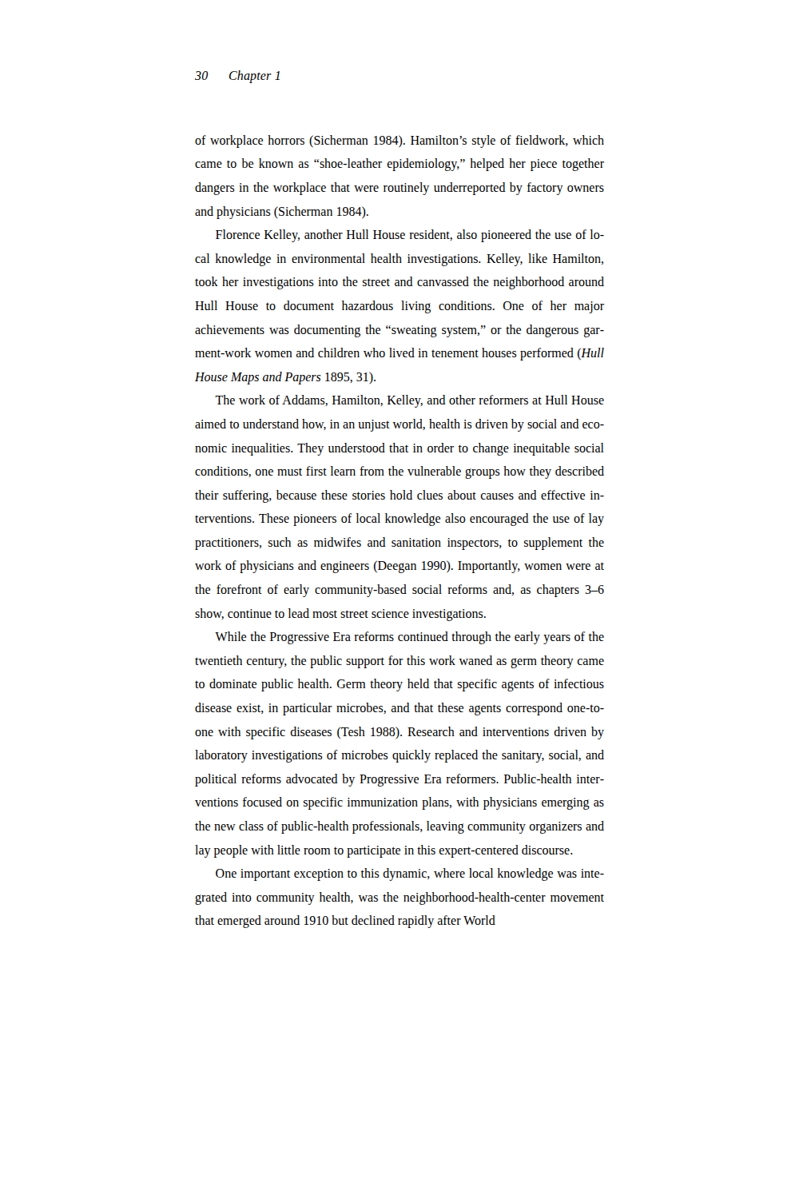30 Chapter 1
of workplace horrors (Sicherman 1984). Hamilton’s style of fieldwork, which came to be known as “shoe-leather epidemiology,” helped her piece together dangers in the workplace that were routinely underreported by factory owners and physicians (Sicherman 1984).
Florence Kelley, another Hull House resident, also pioneered the use of local knowledge in environmental health investigations. Kelley, like Hamilton, took her investigations into the street and canvassed the neighborhood around Hull House to document hazardous living conditions. One of her major achievements was documenting the “sweating system,” or the dangerous garment-work women and children who lived in tenement houses performed (Hull House Maps and Papers 1895, 31).
The work of Addams, Hamilton, Kelley, and other reformers at Hull House aimed to understand how, in an unjust world, health is driven by social and economic inequalities. They understood that in order to change inequitable social conditions, one must first learn from the vulnerable groups how they described their suffering, because these stories hold clues about causes and effective interventions. These pioneers of local knowledge also encouraged the use of lay practitioners, such as midwifes and sanitation inspectors, to supplement the work of physicians and engineers (Deegan 1990). Importantly, women were at the forefront of early community-based social reforms and, as chapters 3–6 show, continue to lead most street science investigations.
While the Progressive Era reforms continued through the early years of the twentieth century, the public support for this work waned as germ theory came to dominate public health. Germ theory held that specific agents of infectious disease exist, in particular microbes, and that these agents correspond one-to-one with specific diseases (Tesh 1988). Research and interventions driven by laboratory investigations of microbes quickly replaced the sanitary, social, and political reforms advocated by Progressive Era reformers. Public-health interventions focused on specific immunization plans, with physicians emerging as the new class of public-health professionals, leaving community organizers and lay people with little room to participate in this expert-centered discourse.
One important exception to this dynamic, where local knowledge was integrated into community health, was the neighborhood-health-center movement that emerged around 1910 but declined rapidly after World